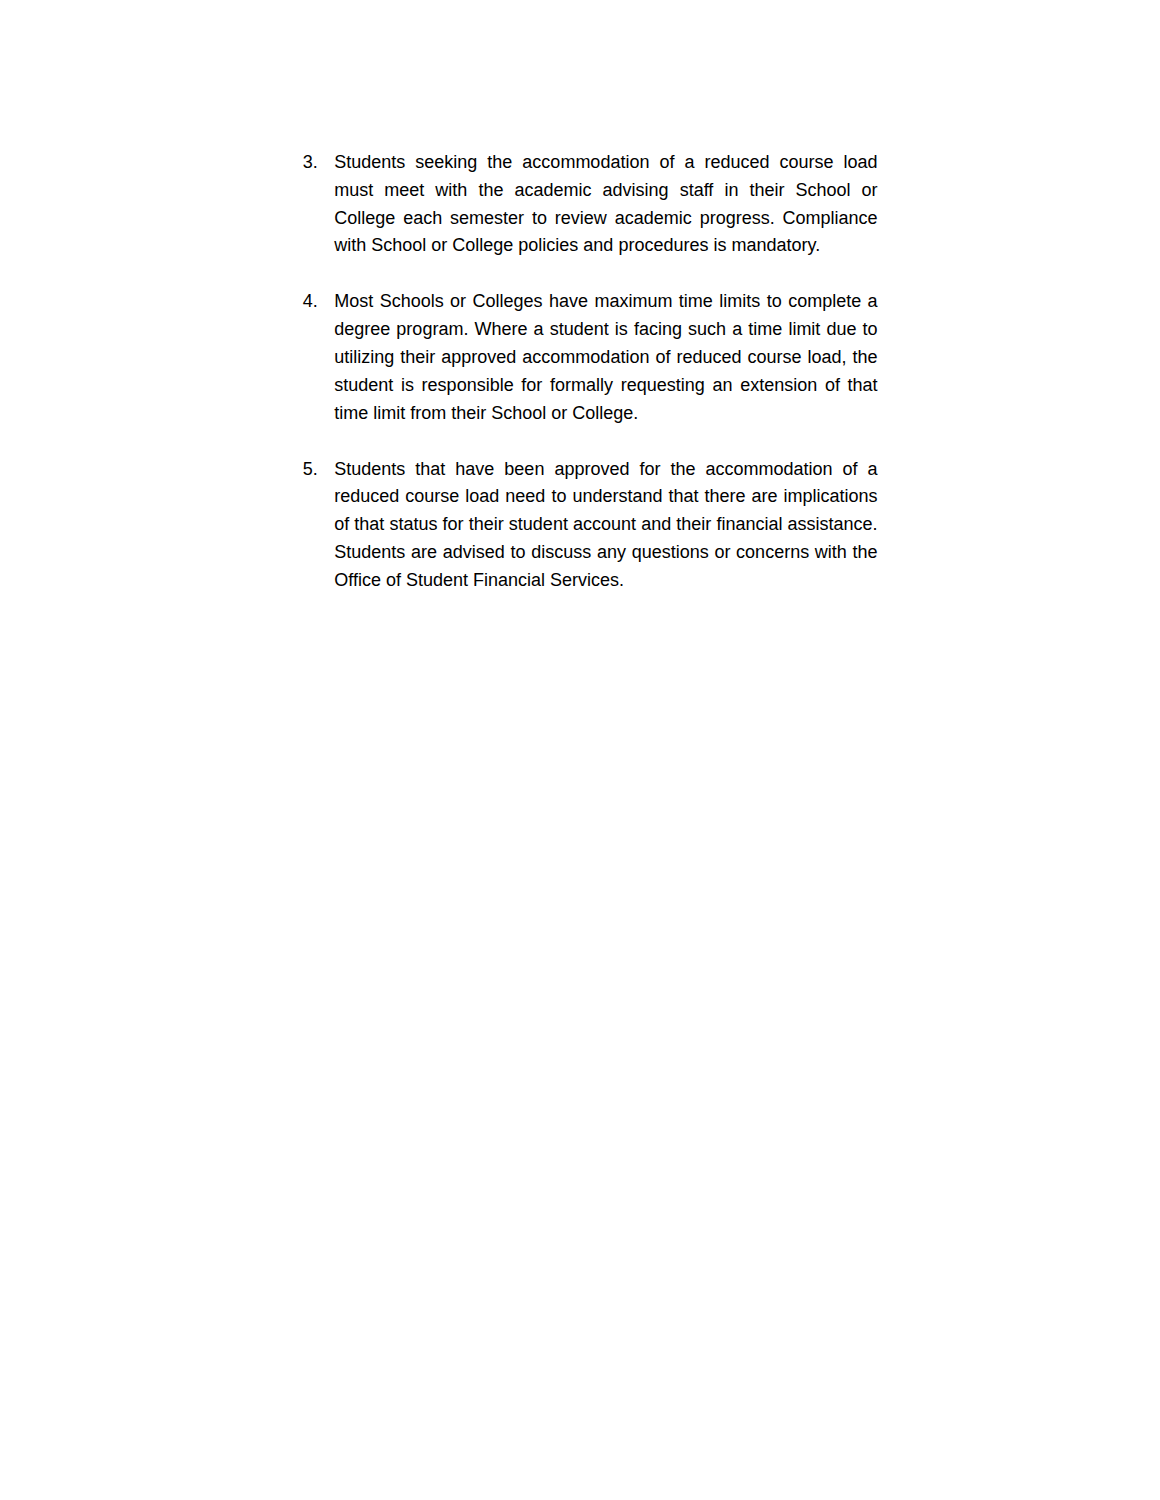Students seeking the accommodation of a reduced course load must meet with the academic advising staff in their School or College each semester to review academic progress. Compliance with School or College policies and procedures is mandatory.
Most Schools or Colleges have maximum time limits to complete a degree program. Where a student is facing such a time limit due to utilizing their approved accommodation of reduced course load, the student is responsible for formally requesting an extension of that time limit from their School or College.
Students that have been approved for the accommodation of a reduced course load need to understand that there are implications of that status for their student account and their financial assistance. Students are advised to discuss any questions or concerns with the Office of Student Financial Services.